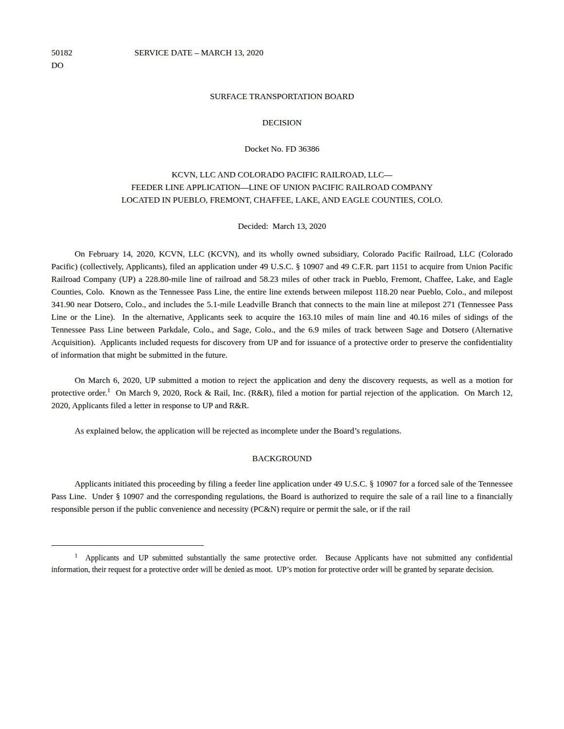50182
DO
SERVICE DATE – MARCH 13, 2020
SURFACE TRANSPORTATION BOARD
DECISION
Docket No. FD 36386
KCVN, LLC AND COLORADO PACIFIC RAILROAD, LLC—
FEEDER LINE APPLICATION—LINE OF UNION PACIFIC RAILROAD COMPANY
LOCATED IN PUEBLO, FREMONT, CHAFFEE, LAKE, AND EAGLE COUNTIES, COLO.
Decided: March 13, 2020
On February 14, 2020, KCVN, LLC (KCVN), and its wholly owned subsidiary, Colorado Pacific Railroad, LLC (Colorado Pacific) (collectively, Applicants), filed an application under 49 U.S.C. § 10907 and 49 C.F.R. part 1151 to acquire from Union Pacific Railroad Company (UP) a 228.80-mile line of railroad and 58.23 miles of other track in Pueblo, Fremont, Chaffee, Lake, and Eagle Counties, Colo. Known as the Tennessee Pass Line, the entire line extends between milepost 118.20 near Pueblo, Colo., and milepost 341.90 near Dotsero, Colo., and includes the 5.1-mile Leadville Branch that connects to the main line at milepost 271 (Tennessee Pass Line or the Line). In the alternative, Applicants seek to acquire the 163.10 miles of main line and 40.16 miles of sidings of the Tennessee Pass Line between Parkdale, Colo., and Sage, Colo., and the 6.9 miles of track between Sage and Dotsero (Alternative Acquisition). Applicants included requests for discovery from UP and for issuance of a protective order to preserve the confidentiality of information that might be submitted in the future.
On March 6, 2020, UP submitted a motion to reject the application and deny the discovery requests, as well as a motion for protective order.1 On March 9, 2020, Rock & Rail, Inc. (R&R), filed a motion for partial rejection of the application. On March 12, 2020, Applicants filed a letter in response to UP and R&R.
As explained below, the application will be rejected as incomplete under the Board’s regulations.
BACKGROUND
Applicants initiated this proceeding by filing a feeder line application under 49 U.S.C. § 10907 for a forced sale of the Tennessee Pass Line. Under § 10907 and the corresponding regulations, the Board is authorized to require the sale of a rail line to a financially responsible person if the public convenience and necessity (PC&N) require or permit the sale, or if the rail
1 Applicants and UP submitted substantially the same protective order. Because Applicants have not submitted any confidential information, their request for a protective order will be denied as moot. UP’s motion for protective order will be granted by separate decision.